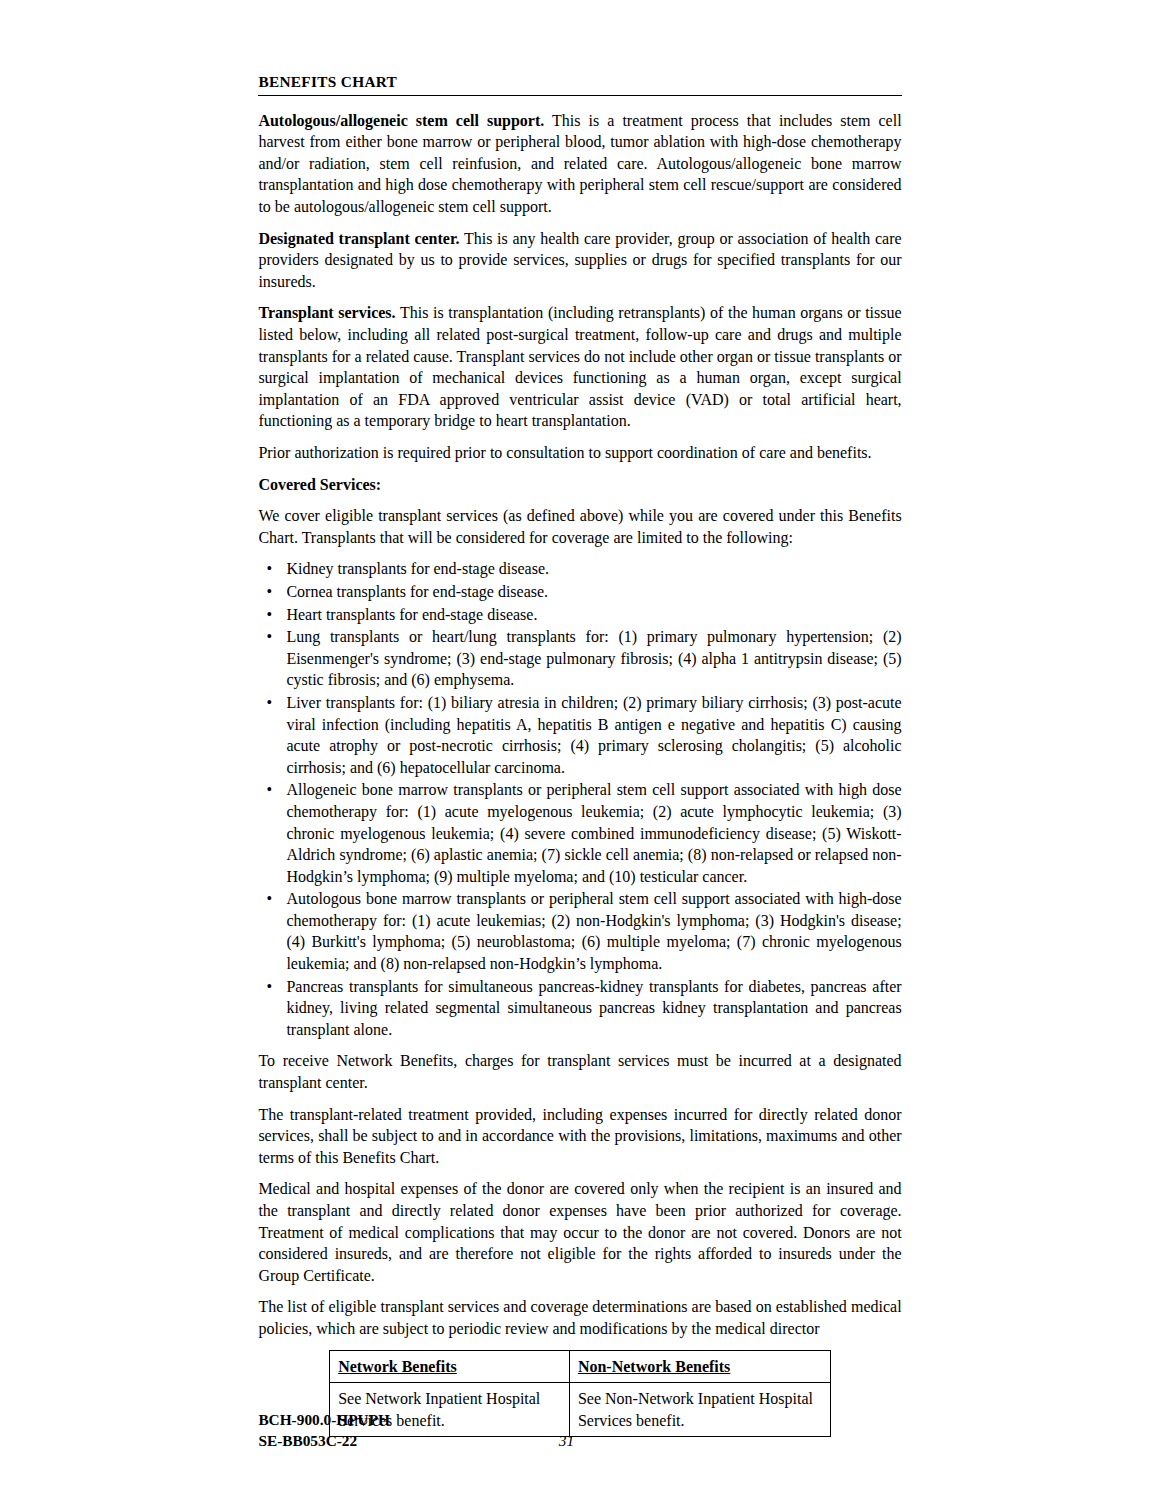BENEFITS CHART
Autologous/allogeneic stem cell support. This is a treatment process that includes stem cell harvest from either bone marrow or peripheral blood, tumor ablation with high-dose chemotherapy and/or radiation, stem cell reinfusion, and related care. Autologous/allogeneic bone marrow transplantation and high dose chemotherapy with peripheral stem cell rescue/support are considered to be autologous/allogeneic stem cell support.
Designated transplant center. This is any health care provider, group or association of health care providers designated by us to provide services, supplies or drugs for specified transplants for our insureds.
Transplant services. This is transplantation (including retransplants) of the human organs or tissue listed below, including all related post-surgical treatment, follow-up care and drugs and multiple transplants for a related cause. Transplant services do not include other organ or tissue transplants or surgical implantation of mechanical devices functioning as a human organ, except surgical implantation of an FDA approved ventricular assist device (VAD) or total artificial heart, functioning as a temporary bridge to heart transplantation.
Prior authorization is required prior to consultation to support coordination of care and benefits.
Covered Services:
We cover eligible transplant services (as defined above) while you are covered under this Benefits Chart. Transplants that will be considered for coverage are limited to the following:
Kidney transplants for end-stage disease.
Cornea transplants for end-stage disease.
Heart transplants for end-stage disease.
Lung transplants or heart/lung transplants for: (1) primary pulmonary hypertension; (2) Eisenmenger's syndrome; (3) end-stage pulmonary fibrosis; (4) alpha 1 antitrypsin disease; (5) cystic fibrosis; and (6) emphysema.
Liver transplants for: (1) biliary atresia in children; (2) primary biliary cirrhosis; (3) post-acute viral infection (including hepatitis A, hepatitis B antigen e negative and hepatitis C) causing acute atrophy or post-necrotic cirrhosis; (4) primary sclerosing cholangitis; (5) alcoholic cirrhosis; and (6) hepatocellular carcinoma.
Allogeneic bone marrow transplants or peripheral stem cell support associated with high dose chemotherapy for: (1) acute myelogenous leukemia; (2) acute lymphocytic leukemia; (3) chronic myelogenous leukemia; (4) severe combined immunodeficiency disease; (5) Wiskott-Aldrich syndrome; (6) aplastic anemia; (7) sickle cell anemia; (8) non-relapsed or relapsed non-Hodgkin’s lymphoma; (9) multiple myeloma; and (10) testicular cancer.
Autologous bone marrow transplants or peripheral stem cell support associated with high-dose chemotherapy for: (1) acute leukemias; (2) non-Hodgkin's lymphoma; (3) Hodgkin's disease; (4) Burkitt's lymphoma; (5) neuroblastoma; (6) multiple myeloma; (7) chronic myelogenous leukemia; and (8) non-relapsed non-Hodgkin’s lymphoma.
Pancreas transplants for simultaneous pancreas-kidney transplants for diabetes, pancreas after kidney, living related segmental simultaneous pancreas kidney transplantation and pancreas transplant alone.
To receive Network Benefits, charges for transplant services must be incurred at a designated transplant center.
The transplant-related treatment provided, including expenses incurred for directly related donor services, shall be subject to and in accordance with the provisions, limitations, maximums and other terms of this Benefits Chart.
Medical and hospital expenses of the donor are covered only when the recipient is an insured and the transplant and directly related donor expenses have been prior authorized for coverage. Treatment of medical complications that may occur to the donor are not covered. Donors are not considered insureds, and are therefore not eligible for the rights afforded to insureds under the Group Certificate.
The list of eligible transplant services and coverage determinations are based on established medical policies, which are subject to periodic review and modifications by the medical director
| Network Benefits | Non-Network Benefits |
| --- | --- |
| See Network Inpatient Hospital Services benefit. | See Non-Network Inpatient Hospital Services benefit. |
BCH-900.0-HPUPH
SE-BB053C-22 31